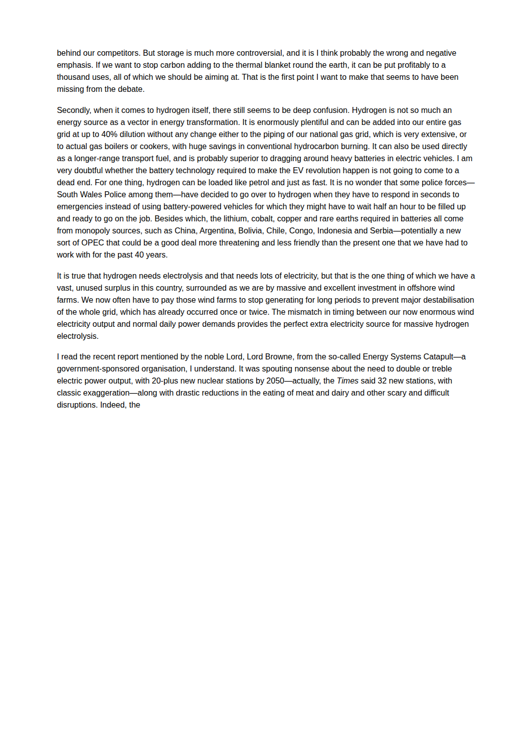behind our competitors. But storage is much more controversial, and it is I think probably the wrong and negative emphasis. If we want to stop carbon adding to the thermal blanket round the earth, it can be put profitably to a thousand uses, all of which we should be aiming at. That is the first point I want to make that seems to have been missing from the debate.
Secondly, when it comes to hydrogen itself, there still seems to be deep confusion. Hydrogen is not so much an energy source as a vector in energy transformation. It is enormously plentiful and can be added into our entire gas grid at up to 40% dilution without any change either to the piping of our national gas grid, which is very extensive, or to actual gas boilers or cookers, with huge savings in conventional hydrocarbon burning. It can also be used directly as a longer-range transport fuel, and is probably superior to dragging around heavy batteries in electric vehicles. I am very doubtful whether the battery technology required to make the EV revolution happen is not going to come to a dead end. For one thing, hydrogen can be loaded like petrol and just as fast. It is no wonder that some police forces—South Wales Police among them—have decided to go over to hydrogen when they have to respond in seconds to emergencies instead of using battery-powered vehicles for which they might have to wait half an hour to be filled up and ready to go on the job. Besides which, the lithium, cobalt, copper and rare earths required in batteries all come from monopoly sources, such as China, Argentina, Bolivia, Chile, Congo, Indonesia and Serbia—potentially a new sort of OPEC that could be a good deal more threatening and less friendly than the present one that we have had to work with for the past 40 years.
It is true that hydrogen needs electrolysis and that needs lots of electricity, but that is the one thing of which we have a vast, unused surplus in this country, surrounded as we are by massive and excellent investment in offshore wind farms. We now often have to pay those wind farms to stop generating for long periods to prevent major destabilisation of the whole grid, which has already occurred once or twice. The mismatch in timing between our now enormous wind electricity output and normal daily power demands provides the perfect extra electricity source for massive hydrogen electrolysis.
I read the recent report mentioned by the noble Lord, Lord Browne, from the so-called Energy Systems Catapult—a government-sponsored organisation, I understand. It was spouting nonsense about the need to double or treble electric power output, with 20-plus new nuclear stations by 2050—actually, the Times said 32 new stations, with classic exaggeration—along with drastic reductions in the eating of meat and dairy and other scary and difficult disruptions. Indeed, the